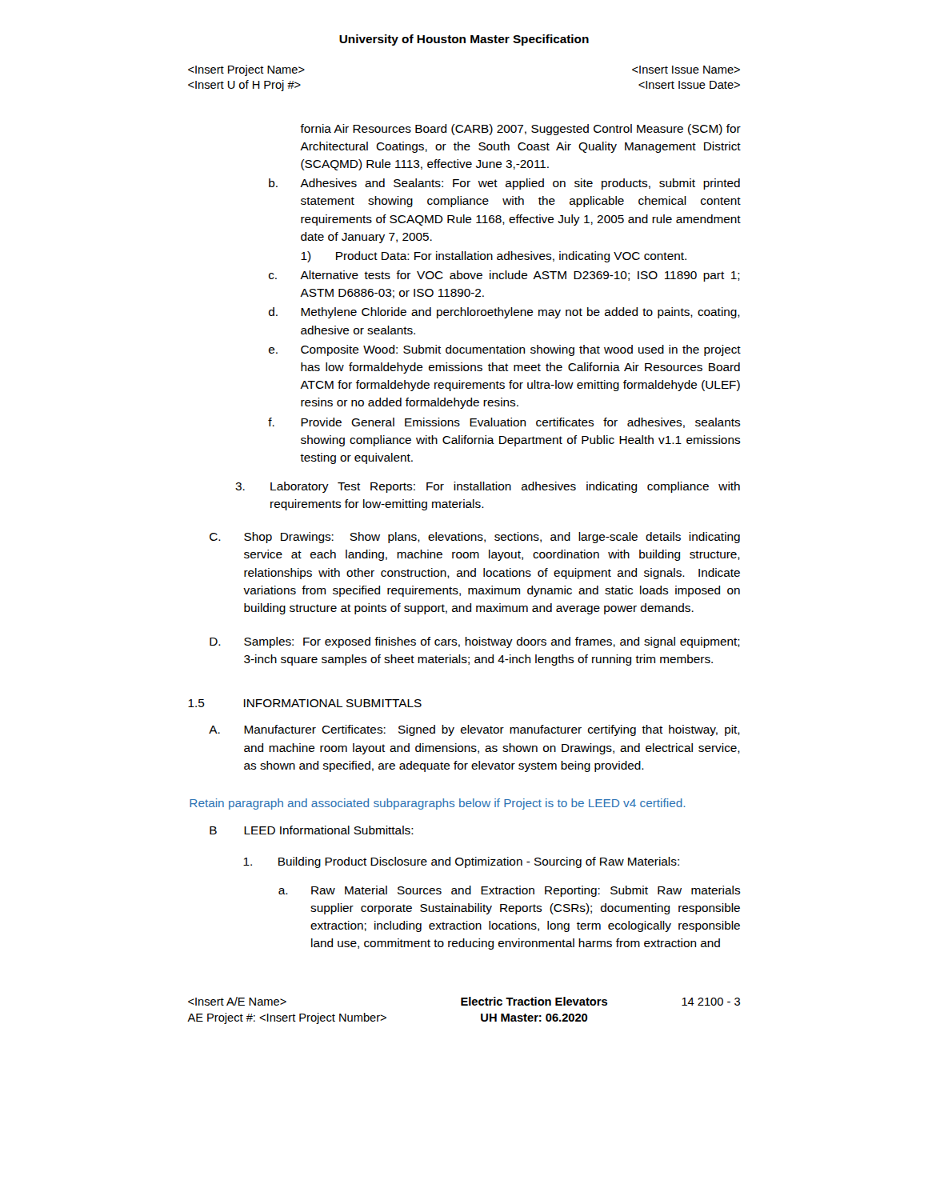University of Houston Master Specification
<Insert Project Name>
<Insert U of H Proj #>
<Insert Issue Name>
<Insert Issue Date>
fornia Air Resources Board (CARB) 2007, Suggested Control Measure (SCM) for Architectural Coatings, or the South Coast Air Quality Management District (SCAQMD) Rule 1113, effective June 3,-2011.
b.
Adhesives and Sealants: For wet applied on site products, submit printed statement showing compliance with the applicable chemical content requirements of SCAQMD Rule 1168, effective July 1, 2005 and rule amendment date of January 7, 2005.
1)
Product Data: For installation adhesives, indicating VOC content.
c.
Alternative tests for VOC above include ASTM D2369-10; ISO 11890 part 1; ASTM D6886-03; or ISO 11890-2.
d.
Methylene Chloride and perchloroethylene may not be added to paints, coating, adhesive or sealants.
e.
Composite Wood: Submit documentation showing that wood used in the project has low formaldehyde emissions that meet the California Air Resources Board ATCM for formaldehyde requirements for ultra-low emitting formaldehyde (ULEF) resins or no added formaldehyde resins.
f.
Provide General Emissions Evaluation certificates for adhesives, sealants showing compliance with California Department of Public Health v1.1 emissions testing or equivalent.
3.
Laboratory Test Reports: For installation adhesives indicating compliance with requirements for low-emitting materials.
C.
Shop Drawings: Show plans, elevations, sections, and large-scale details indicating service at each landing, machine room layout, coordination with building structure, relationships with other construction, and locations of equipment and signals. Indicate variations from specified requirements, maximum dynamic and static loads imposed on building structure at points of support, and maximum and average power demands.
D.
Samples: For exposed finishes of cars, hoistway doors and frames, and signal equipment; 3-inch square samples of sheet materials; and 4-inch lengths of running trim members.
1.5
INFORMATIONAL SUBMITTALS
A.
Manufacturer Certificates: Signed by elevator manufacturer certifying that hoistway, pit, and machine room layout and dimensions, as shown on Drawings, and electrical service, as shown and specified, are adequate for elevator system being provided.
Retain paragraph and associated subparagraphs below if Project is to be LEED v4 certified.
B
LEED Informational Submittals:
1.
Building Product Disclosure and Optimization - Sourcing of Raw Materials:
a.
Raw Material Sources and Extraction Reporting: Submit Raw materials supplier corporate Sustainability Reports (CSRs); documenting responsible extraction; including extraction locations, long term ecologically responsible land use, commitment to reducing environmental harms from extraction and
<Insert A/E Name>
AE Project #: <Insert Project Number>
Electric Traction Elevators
UH Master: 06.2020
14 2100 - 3